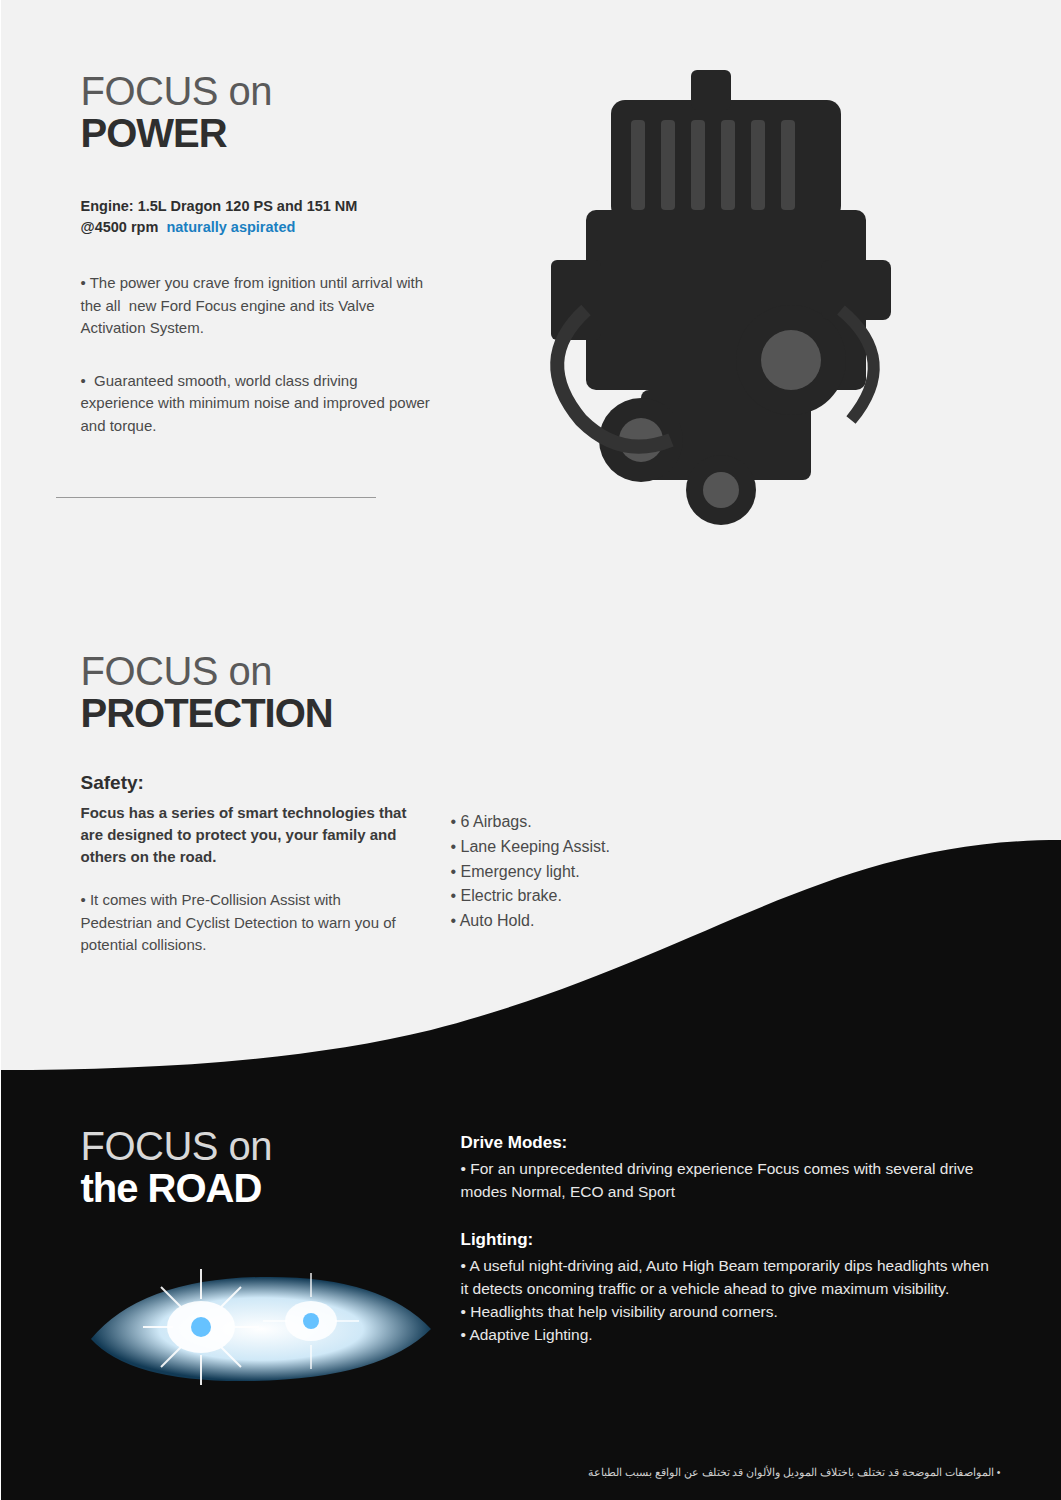FOCUS on POWER
Engine: 1.5L Dragon 120 PS and 151 NM
@4500 rpm naturally aspirated
• The power you crave from ignition until arrival with the all new Ford Focus engine and its Valve Activation System.
• Guaranteed smooth, world class driving experience with minimum noise and improved power and torque.
FOCUS on PROTECTION
Safety:
Focus has a series of smart technologies that are designed to protect you, your family and others on the road.
• It comes with Pre-Collision Assist with Pedestrian and Cyclist Detection to warn you of potential collisions.
• 6 Airbags.
• Lane Keeping Assist.
• Emergency light.
• Electric brake.
• Auto Hold.
FOCUS on the ROAD
Drive Modes:
• For an unprecedented driving experience Focus comes with several drive modes Normal, ECO and Sport
Lighting:
• A useful night-driving aid, Auto High Beam temporarily dips headlights when it detects oncoming traffic or a vehicle ahead to give maximum visibility.
• Headlights that help visibility around corners.
• Adaptive Lighting.
• المواصفات الموضحة قد تختلف باختلاف الموديل والألوان قد تختلف عن الواقع بسبب الطباعة